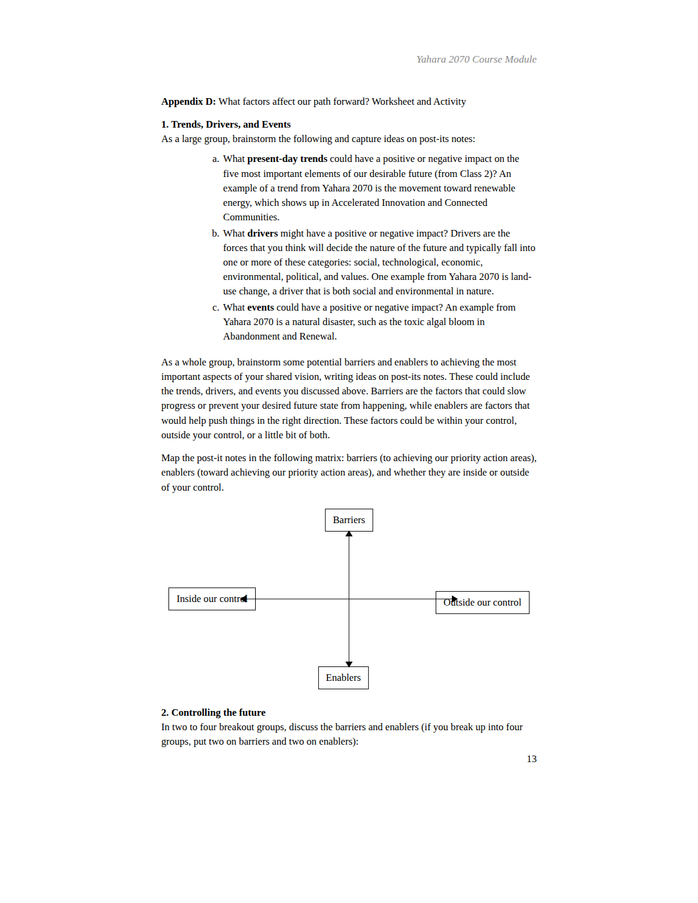Yahara 2070 Course Module
Appendix D: What factors affect our path forward? Worksheet and Activity
1. Trends, Drivers, and Events
As a large group, brainstorm the following and capture ideas on post-its notes:
What present-day trends could have a positive or negative impact on the five most important elements of our desirable future (from Class 2)? An example of a trend from Yahara 2070 is the movement toward renewable energy, which shows up in Accelerated Innovation and Connected Communities.
What drivers might have a positive or negative impact? Drivers are the forces that you think will decide the nature of the future and typically fall into one or more of these categories: social, technological, economic, environmental, political, and values. One example from Yahara 2070 is land-use change, a driver that is both social and environmental in nature.
What events could have a positive or negative impact? An example from Yahara 2070 is a natural disaster, such as the toxic algal bloom in Abandonment and Renewal.
As a whole group, brainstorm some potential barriers and enablers to achieving the most important aspects of your shared vision, writing ideas on post-its notes. These could include the trends, drivers, and events you discussed above. Barriers are the factors that could slow progress or prevent your desired future state from happening, while enablers are factors that would help push things in the right direction. These factors could be within your control, outside your control, or a little bit of both.
Map the post-it notes in the following matrix: barriers (to achieving our priority action areas), enablers (toward achieving our priority action areas), and whether they are inside or outside of your control.
Barriers
Enablers
Inside our control
Outside our control
2. Controlling the future
In two to four breakout groups, discuss the barriers and enablers (if you break up into four groups, put two on barriers and two on enablers):
13